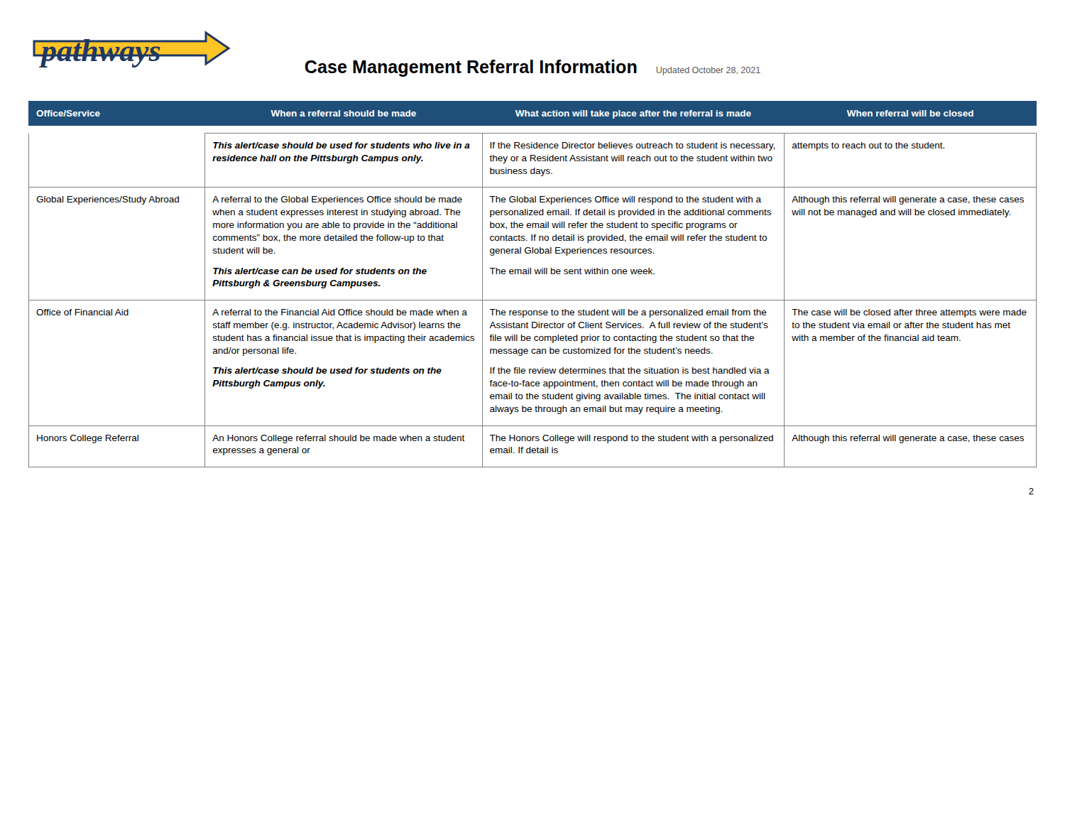pathways
Case Management Referral Information
Updated October 28, 2021
| Office/Service | When a referral should be made | What action will take place after the referral is made | When referral will be closed |
| --- | --- | --- | --- |
| | This alert/case should be used for students who live in a residence hall on the Pittsburgh Campus only. | If the Residence Director believes outreach to student is necessary, they or a Resident Assistant will reach out to the student within two business days. | attempts to reach out to the student. |
| Global Experiences/Study Abroad | A referral to the Global Experiences Office should be made when a student expresses interest in studying abroad. The more information you are able to provide in the “additional comments” box, the more detailed the follow-up to that student will be. This alert/case can be used for students on the Pittsburgh & Greensburg Campuses. | The Global Experiences Office will respond to the student with a personalized email. If detail is provided in the additional comments box, the email will refer the student to specific programs or contacts. If no detail is provided, the email will refer the student to general Global Experiences resources. The email will be sent within one week. | Although this referral will generate a case, these cases will not be managed and will be closed immediately. |
| Office of Financial Aid | A referral to the Financial Aid Office should be made when a staff member (e.g. instructor, Academic Advisor) learns the student has a financial issue that is impacting their academics and/or personal life. This alert/case should be used for students on the Pittsburgh Campus only. | The response to the student will be a personalized email from the Assistant Director of Client Services. A full review of the student’s file will be completed prior to contacting the student so that the message can be customized for the student’s needs. If the file review determines that the situation is best handled via a face-to-face appointment, then contact will be made through an email to the student giving available times. The initial contact will always be through an email but may require a meeting. | The case will be closed after three attempts were made to the student via email or after the student has met with a member of the financial aid team. |
| Honors College Referral | An Honors College referral should be made when a student expresses a general or | The Honors College will respond to the student with a personalized email. If detail is | Although this referral will generate a case, these cases |
2